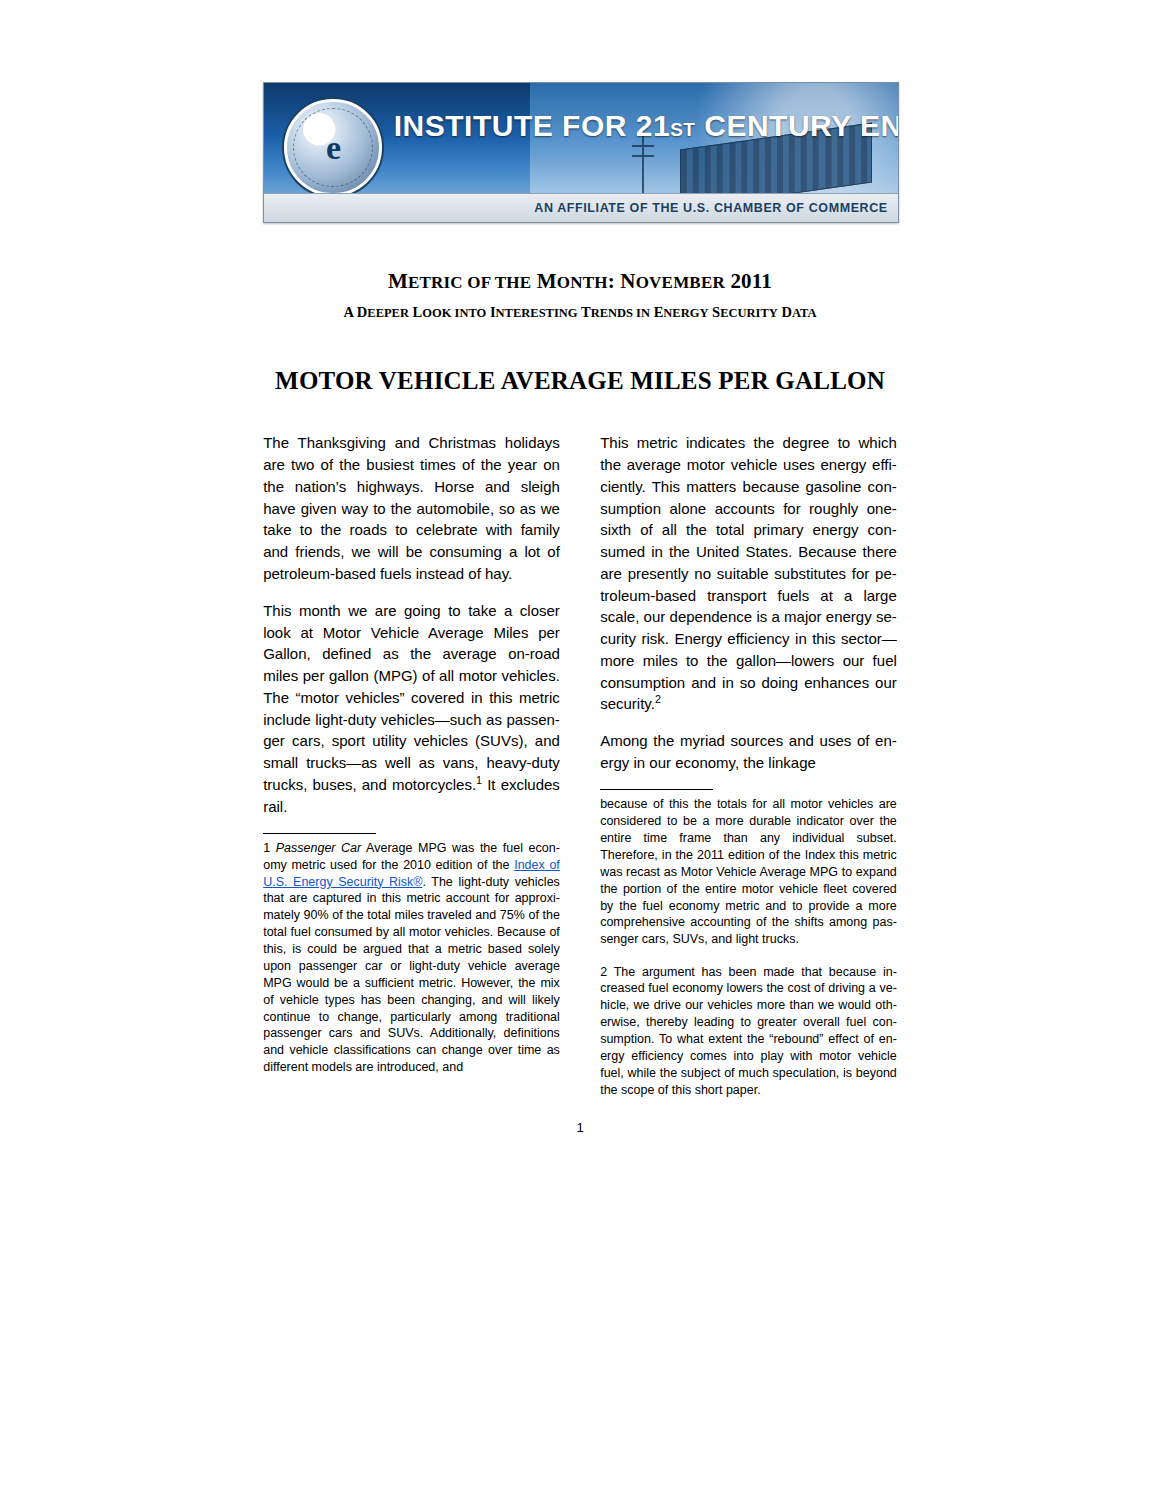e
INSTITUTE FOR 21ST CENTURY ENERGY
AN AFFILIATE OF THE U.S. CHAMBER OF COMMERCE
METRIC OF THE MONTH: NOVEMBER 2011
A DEEPER LOOK INTO INTERESTING TRENDS IN ENERGY SECURITY DATA
MOTOR VEHICLE AVERAGE MILES PER GALLON
The Thanksgiving and Christmas holidays are two of the busiest times of the year on the nation’s highways. Horse and sleigh have given way to the automobile, so as we take to the roads to celebrate with family and friends, we will be consuming a lot of petroleum-based fuels instead of hay.
This month we are going to take a closer look at Motor Vehicle Average Miles per Gallon, defined as the average on-road miles per gallon (MPG) of all motor vehicles. The “motor vehicles” covered in this metric include light-duty vehicles—such as passenger cars, sport utility vehicles (SUVs), and small trucks—as well as vans, heavy-duty trucks, buses, and motorcycles.1 It excludes rail.
1 Passenger Car Average MPG was the fuel economy metric used for the 2010 edition of the Index of U.S. Energy Security Risk®. The light-duty vehicles that are captured in this metric account for approximately 90% of the total miles traveled and 75% of the total fuel consumed by all motor vehicles. Because of this, is could be argued that a metric based solely upon passenger car or light-duty vehicle average MPG would be a sufficient metric. However, the mix of vehicle types has been changing, and will likely continue to change, particularly among traditional passenger cars and SUVs. Additionally, definitions and vehicle classifications can change over time as different models are introduced, and
This metric indicates the degree to which the average motor vehicle uses energy efficiently. This matters because gasoline consumption alone accounts for roughly one-sixth of all the total primary energy consumed in the United States. Because there are presently no suitable substitutes for petroleum-based transport fuels at a large scale, our dependence is a major energy security risk. Energy efficiency in this sector—more miles to the gallon—lowers our fuel consumption and in so doing enhances our security.2
Among the myriad sources and uses of energy in our economy, the linkage
because of this the totals for all motor vehicles are considered to be a more durable indicator over the entire time frame than any individual subset. Therefore, in the 2011 edition of the Index this metric was recast as Motor Vehicle Average MPG to expand the portion of the entire motor vehicle fleet covered by the fuel economy metric and to provide a more comprehensive accounting of the shifts among passenger cars, SUVs, and light trucks.
2 The argument has been made that because increased fuel economy lowers the cost of driving a vehicle, we drive our vehicles more than we would otherwise, thereby leading to greater overall fuel consumption. To what extent the “rebound” effect of energy efficiency comes into play with motor vehicle fuel, while the subject of much speculation, is beyond the scope of this short paper.
1